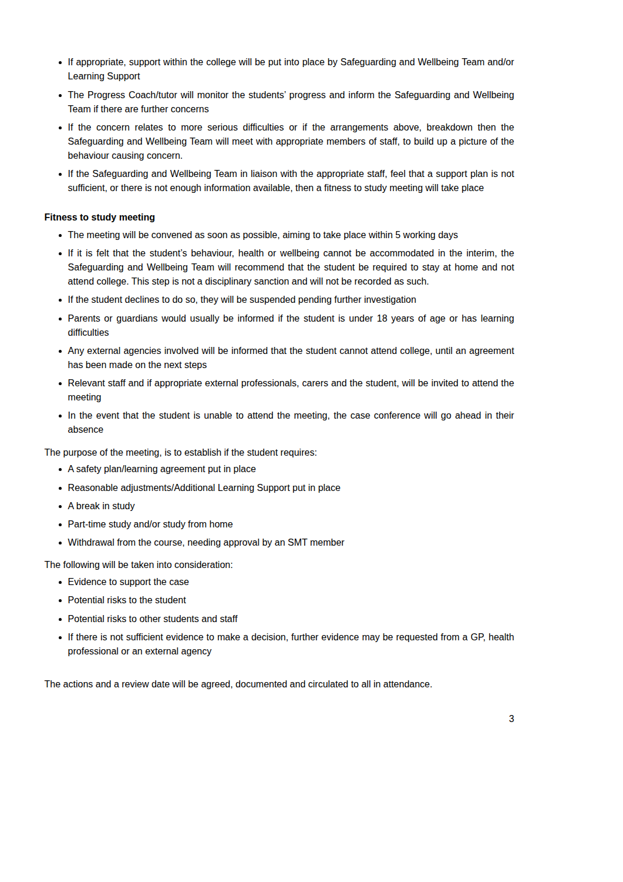If appropriate, support within the college will be put into place by Safeguarding and Wellbeing Team and/or Learning Support
The Progress Coach/tutor will monitor the students’ progress and inform the Safeguarding and Wellbeing Team if there are further concerns
If the concern relates to more serious difficulties or if the arrangements above, breakdown then the Safeguarding and Wellbeing Team will meet with appropriate members of staff, to build up a picture of the behaviour causing concern.
If the Safeguarding and Wellbeing Team in liaison with the appropriate staff, feel that a support plan is not sufficient, or there is not enough information available, then a fitness to study meeting will take place
Fitness to study meeting
The meeting will be convened as soon as possible, aiming to take place within 5 working days
If it is felt that the student’s behaviour, health or wellbeing cannot be accommodated in the interim, the Safeguarding and Wellbeing Team will recommend that the student be required to stay at home and not attend college. This step is not a disciplinary sanction and will not be recorded as such.
If the student declines to do so, they will be suspended pending further investigation
Parents or guardians would usually be informed if the student is under 18 years of age or has learning difficulties
Any external agencies involved will be informed that the student cannot attend college, until an agreement has been made on the next steps
Relevant staff and if appropriate external professionals, carers and the student, will be invited to attend the meeting
In the event that the student is unable to attend the meeting, the case conference will go ahead in their absence
The purpose of the meeting, is to establish if the student requires:
A safety plan/learning agreement put in place
Reasonable adjustments/Additional Learning Support put in place
A break in study
Part-time study and/or study from home
Withdrawal from the course, needing approval by an SMT member
The following will be taken into consideration:
Evidence to support the case
Potential risks to the student
Potential risks to other students and staff
If there is not sufficient evidence to make a decision, further evidence may be requested from a GP, health professional or an external agency
The actions and a review date will be agreed, documented and circulated to all in attendance.
3